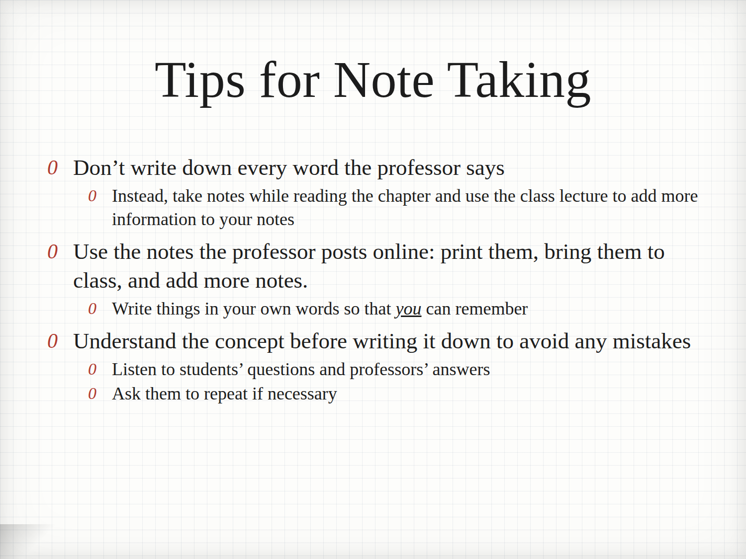Tips for Note Taking
Don’t write down every word the professor says
Instead, take notes while reading the chapter and use the class lecture to add more information to your notes
Use the notes the professor posts online: print them, bring them to class, and add more notes.
Write things in your own words so that you can remember
Understand the concept before writing it down to avoid any mistakes
Listen to students’ questions and professors’ answers
Ask them to repeat if necessary